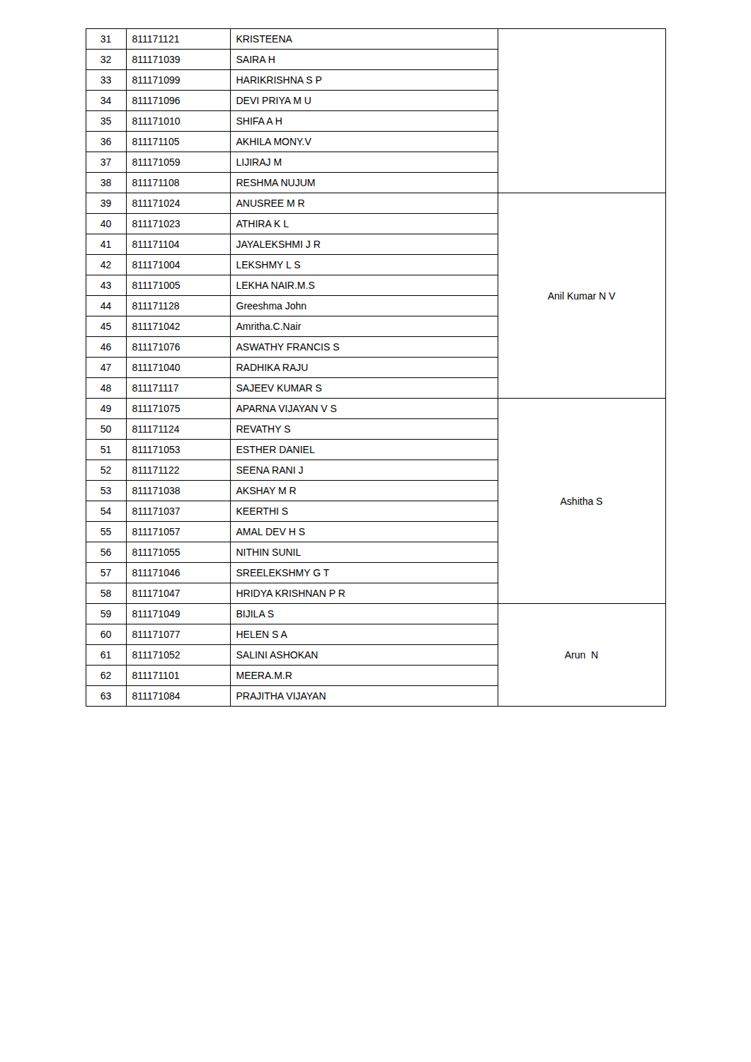| 31 | 811171121 | KRISTEENA | |
| 32 | 811171039 | SAIRA H |
| 33 | 811171099 | HARIKRISHNA S P |
| 34 | 811171096 | DEVI PRIYA M U |
| 35 | 811171010 | SHIFA A H |
| 36 | 811171105 | AKHILA MONY.V |
| 37 | 811171059 | LIJIRAJ M |
| 38 | 811171108 | RESHMA NUJUM |
| 39 | 811171024 | ANUSREE M R | Anil Kumar N V |
| 40 | 811171023 | ATHIRA K L |
| 41 | 811171104 | JAYALEKSHMI J R |
| 42 | 811171004 | LEKSHMY L S |
| 43 | 811171005 | LEKHA NAIR.M.S |
| 44 | 811171128 | Greeshma John |
| 45 | 811171042 | Amritha.C.Nair |
| 46 | 811171076 | ASWATHY FRANCIS S |
| 47 | 811171040 | RADHIKA RAJU |
| 48 | 811171117 | SAJEEV KUMAR S |
| 49 | 811171075 | APARNA VIJAYAN V S | Ashitha S |
| 50 | 811171124 | REVATHY S |
| 51 | 811171053 | ESTHER DANIEL |
| 52 | 811171122 | SEENA RANI J |
| 53 | 811171038 | AKSHAY M R |
| 54 | 811171037 | KEERTHI S |
| 55 | 811171057 | AMAL DEV H S |
| 56 | 811171055 | NITHIN SUNIL |
| 57 | 811171046 | SREELEKSHMY G T |
| 58 | 811171047 | HRIDYA KRISHNAN P R |
| 59 | 811171049 | BIJILA S | Arun N |
| 60 | 811171077 | HELEN S A |
| 61 | 811171052 | SALINI ASHOKAN |
| 62 | 811171101 | MEERA.M.R |
| 63 | 811171084 | PRAJITHA VIJAYAN |